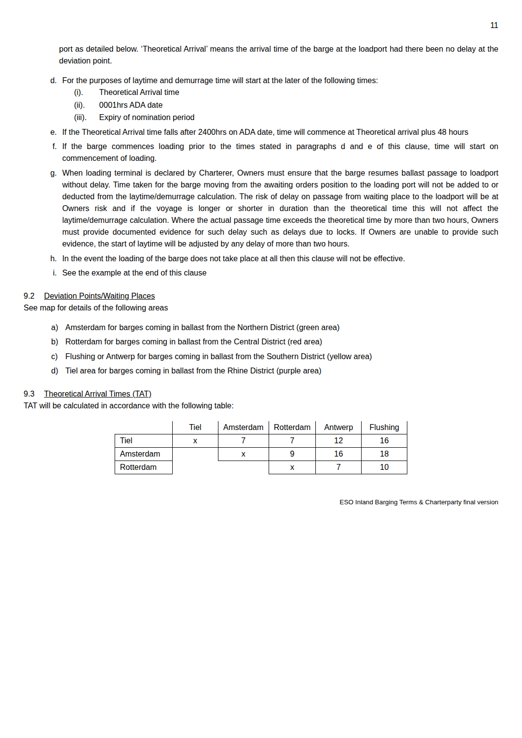11
port as detailed below. ‘Theoretical Arrival’ means the arrival time of the barge at the loadport had there been no delay at the deviation point.
For the purposes of laytime and demurrage time will start at the later of the following times:
(i). Theoretical Arrival time
(ii). 0001hrs ADA date
(iii). Expiry of nomination period
If the Theoretical Arrival time falls after 2400hrs on ADA date, time will commence at Theoretical arrival plus 48 hours
If the barge commences loading prior to the times stated in paragraphs d and e of this clause, time will start on commencement of loading.
When loading terminal is declared by Charterer, Owners must ensure that the barge resumes ballast passage to loadport without delay. Time taken for the barge moving from the awaiting orders position to the loading port will not be added to or deducted from the laytime/demurrage calculation. The risk of delay on passage from waiting place to the loadport will be at Owners risk and if the voyage is longer or shorter in duration than the theoretical time this will not affect the laytime/demurrage calculation. Where the actual passage time exceeds the theoretical time by more than two hours, Owners must provide documented evidence for such delay such as delays due to locks. If Owners are unable to provide such evidence, the start of laytime will be adjusted by any delay of more than two hours.
In the event the loading of the barge does not take place at all then this clause will not be effective.
See the example at the end of this clause
9.2
Deviation Points/Waiting Places
See map for details of the following areas
a) Amsterdam for barges coming in ballast from the Northern District (green area)
b) Rotterdam for barges coming in ballast from the Central District (red area)
c) Flushing or Antwerp for barges coming in ballast from the Southern District (yellow area)
d) Tiel area for barges coming in ballast from the Rhine District (purple area)
9.3
Theoretical Arrival Times (TAT)
TAT will be calculated in accordance with the following table:
| | Tiel | Amsterdam | Rotterdam | Antwerp | Flushing |
| Tiel | x | 7 | 7 | 12 | 16 |
| Amsterdam | | x | 9 | 16 | 18 |
| Rotterdam | | | x | 7 | 10 |
ESO Inland Barging Terms & Charterparty final version